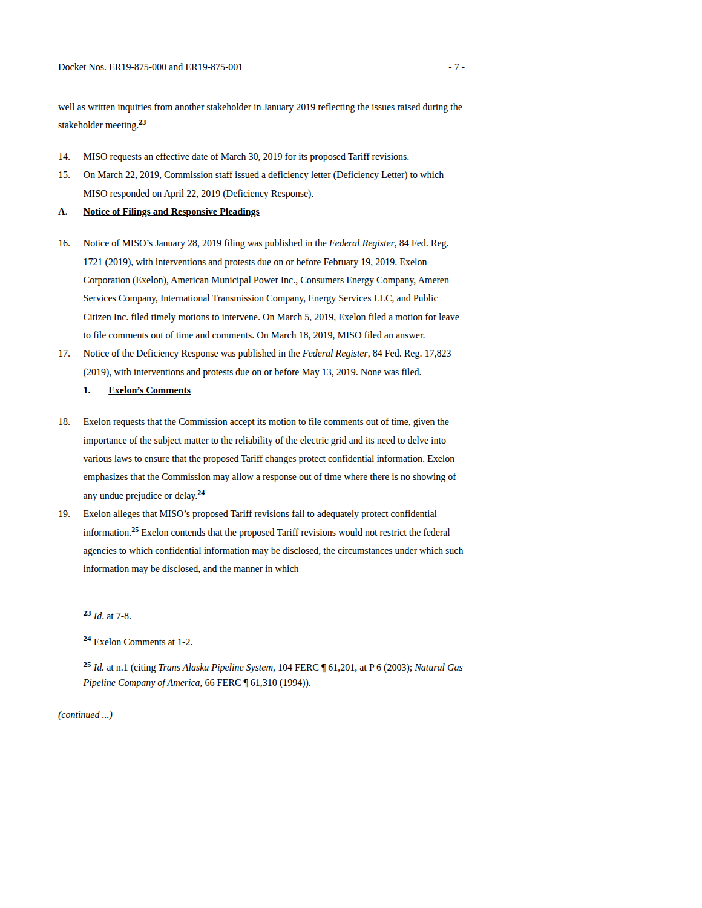Docket Nos. ER19-875-000 and ER19-875-001
- 7 -
well as written inquiries from another stakeholder in January 2019 reflecting the issues raised during the stakeholder meeting.23
14.
MISO requests an effective date of March 30, 2019 for its proposed Tariff revisions.
15.
On March 22, 2019, Commission staff issued a deficiency letter (Deficiency Letter) to which MISO responded on April 22, 2019 (Deficiency Response).
A.
Notice of Filings and Responsive Pleadings
16.
Notice of MISO’s January 28, 2019 filing was published in the Federal Register, 84 Fed. Reg. 1721 (2019), with interventions and protests due on or before February 19, 2019. Exelon Corporation (Exelon), American Municipal Power Inc., Consumers Energy Company, Ameren Services Company, International Transmission Company, Energy Services LLC, and Public Citizen Inc. filed timely motions to intervene. On March 5, 2019, Exelon filed a motion for leave to file comments out of time and comments. On March 18, 2019, MISO filed an answer.
17.
Notice of the Deficiency Response was published in the Federal Register, 84 Fed. Reg. 17,823 (2019), with interventions and protests due on or before May 13, 2019. None was filed.
1.
Exelon’s Comments
18.
Exelon requests that the Commission accept its motion to file comments out of time, given the importance of the subject matter to the reliability of the electric grid and its need to delve into various laws to ensure that the proposed Tariff changes protect confidential information. Exelon emphasizes that the Commission may allow a response out of time where there is no showing of any undue prejudice or delay.24
19.
Exelon alleges that MISO’s proposed Tariff revisions fail to adequately protect confidential information.25 Exelon contends that the proposed Tariff revisions would not restrict the federal agencies to which confidential information may be disclosed, the circumstances under which such information may be disclosed, and the manner in which
23 Id. at 7-8.
24 Exelon Comments at 1-2.
25 Id. at n.1 (citing Trans Alaska Pipeline System, 104 FERC ¶ 61,201, at P 6 (2003); Natural Gas Pipeline Company of America, 66 FERC ¶ 61,310 (1994)).
(continued ...)